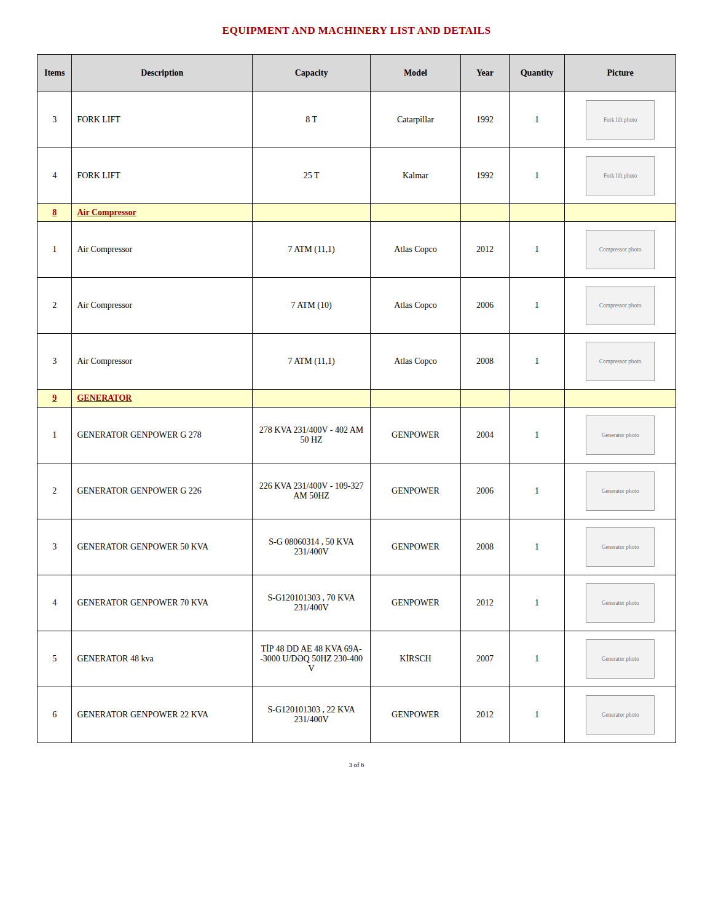EQUIPMENT AND MACHINERY LIST AND DETAILS
| Items | Description | Capacity | Model | Year | Quantity | Picture |
| --- | --- | --- | --- | --- | --- | --- |
| 3 | FORK LIFT | 8 T | Catarpillar | 1992 | 1 | Fork lift photo |
| 4 | FORK LIFT | 25 T | Kalmar | 1992 | 1 | Fork lift photo |
| 8 | Air Compressor | | | | | |
| 1 | Air Compressor | 7 ATM (11,1) | Atlas Copco | 2012 | 1 | Compressor photo |
| 2 | Air Compressor | 7 ATM (10) | Atlas Copco | 2006 | 1 | Compressor photo |
| 3 | Air Compressor | 7 ATM (11,1) | Atlas Copco | 2008 | 1 | Compressor photo |
| 9 | GENERATOR | | | | | |
| 1 | GENERATOR GENPOWER G 278 | 278 KVA 231/400V - 402 AM 50 HZ | GENPOWER | 2004 | 1 | Generator photo |
| 2 | GENERATOR GENPOWER G 226 | 226 KVA 231/400V - 109-327 AM 50HZ | GENPOWER | 2006 | 1 | Generator photo |
| 3 | GENERATOR GENPOWER 50 KVA | S-G 08060314 , 50 KVA 231/400V | GENPOWER | 2008 | 1 | Generator photo |
| 4 | GENERATOR GENPOWER 70 KVA | S-G120101303 , 70 KVA 231/400V | GENPOWER | 2012 | 1 | Generator photo |
| 5 | GENERATOR 48 kva | TİP 48 DD AE 48 KVA 69A--3000 U/DƏQ 50HZ 230-400 V | KİRSCH | 2007 | 1 | Generator photo |
| 6 | GENERATOR GENPOWER 22 KVA | S-G120101303 , 22 KVA 231/400V | GENPOWER | 2012 | 1 | Generator photo |
3 of 6